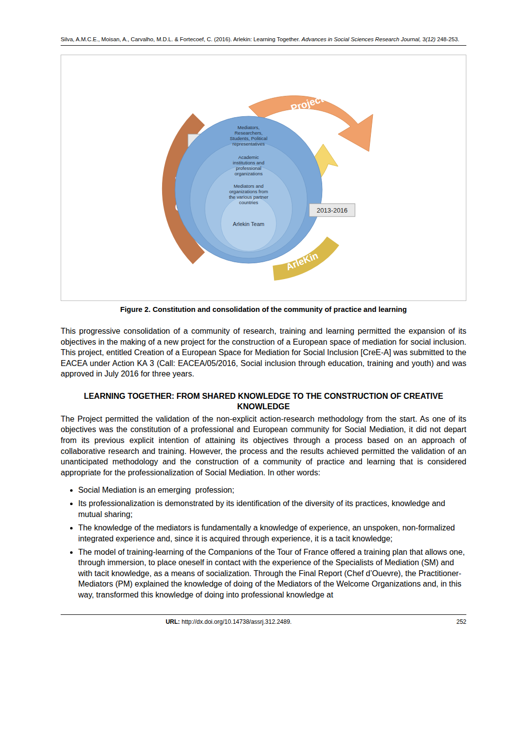Silva, A.M.C.E., Moisan, A., Carvalho, M.D.L. & Fortecoef, C. (2016). Arlekin: Learning Together. Advances in Social Sciences Research Journal, 3(12) 248-253.
CreE-A 2016-2019 Project Project Mediators, Researchers, Students, Political representatives Academic institutions and professional organizations Mediators and organizations from the various partner countries Arlekin Team 2013-2016 ArleKin
Figure 2. Constitution and consolidation of the community of practice and learning
This progressive consolidation of a community of research, training and learning permitted the expansion of its objectives in the making of a new project for the construction of a European space of mediation for social inclusion. This project, entitled Creation of a European Space for Mediation for Social Inclusion [CreE-A] was submitted to the EACEA under Action KA 3 (Call: EACEA/05/2016, Social inclusion through education, training and youth) and was approved in July 2016 for three years.
Learning Together: From Shared Knowledge to the Construction of Creative Knowledge
The Project permitted the validation of the non-explicit action-research methodology from the start. As one of its objectives was the constitution of a professional and European community for Social Mediation, it did not depart from its previous explicit intention of attaining its objectives through a process based on an approach of collaborative research and training. However, the process and the results achieved permitted the validation of an unanticipated methodology and the construction of a community of practice and learning that is considered appropriate for the professionalization of Social Mediation. In other words:
Social Mediation is an emerging profession;
Its professionalization is demonstrated by its identification of the diversity of its practices, knowledge and mutual sharing;
The knowledge of the mediators is fundamentally a knowledge of experience, an unspoken, non-formalized integrated experience and, since it is acquired through experience, it is a tacit knowledge;
The model of training-learning of the Companions of the Tour of France offered a training plan that allows one, through immersion, to place oneself in contact with the experience of the Specialists of Mediation (SM) and with tacit knowledge, as a means of socialization. Through the Final Report (Chef d’Ouevre), the Practitioner-Mediators (PM) explained the knowledge of doing of the Mediators of the Welcome Organizations and, in this way, transformed this knowledge of doing into professional knowledge at
URL: http://dx.doi.org/10.14738/assrj.312.2489. 252